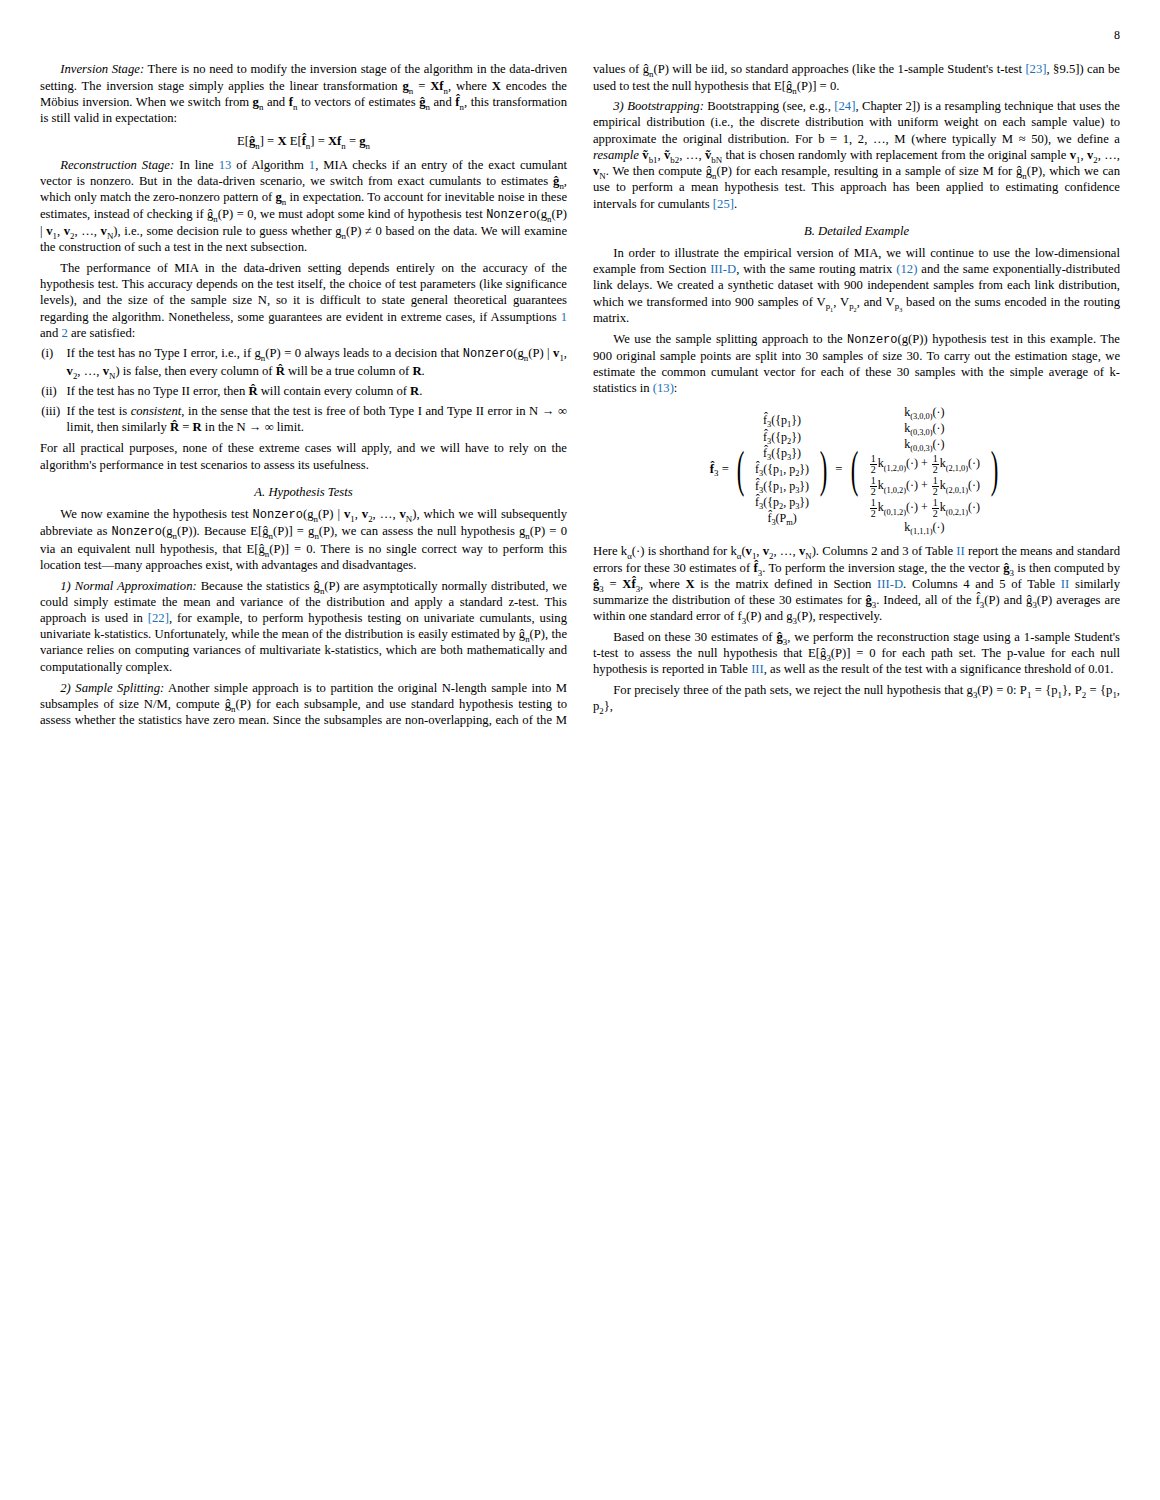8
Inversion Stage: There is no need to modify the inversion stage of the algorithm in the data-driven setting. The inversion stage simply applies the linear transformation gn = Xfn, where X encodes the Möbius inversion. When we switch from gn and fn to vectors of estimates ĝn and f̂n, this transformation is still valid in expectation:
E[ĝn] = X E[f̂n] = Xfn = gn
Reconstruction Stage: In line 13 of Algorithm 1, MIA checks if an entry of the exact cumulant vector is nonzero. But in the data-driven scenario, we switch from exact cumulants to estimates ĝn, which only match the zero-nonzero pattern of gn in expectation. To account for inevitable noise in these estimates, instead of checking if ĝn(P) = 0, we must adopt some kind of hypothesis test Nonzero(gn(P) | v1, v2, …, vN), i.e., some decision rule to guess whether gn(P) ≠ 0 based on the data. We will examine the construction of such a test in the next subsection.
The performance of MIA in the data-driven setting depends entirely on the accuracy of the hypothesis test. This accuracy depends on the test itself, the choice of test parameters (like significance levels), and the size of the sample size N, so it is difficult to state general theoretical guarantees regarding the algorithm. Nonetheless, some guarantees are evident in extreme cases, if Assumptions 1 and 2 are satisfied:
(i) If the test has no Type I error, i.e., if gn(P) = 0 always leads to a decision that Nonzero(gn(P) | v1, v2, …, vN) is false, then every column of R̂ will be a true column of R.
(ii) If the test has no Type II error, then R̂ will contain every column of R.
(iii) If the test is consistent, in the sense that the test is free of both Type I and Type II error in N → ∞ limit, then similarly R̂ = R in the N → ∞ limit.
For all practical purposes, none of these extreme cases will apply, and we will have to rely on the algorithm's performance in test scenarios to assess its usefulness.
A. Hypothesis Tests
We now examine the hypothesis test Nonzero(gn(P) | v1, v2, …, vN), which we will subsequently abbreviate as Nonzero(gn(P)). Because E[ĝn(P)] = gn(P), we can assess the null hypothesis gn(P) = 0 via an equivalent null hypothesis, that E[ĝn(P)] = 0. There is no single correct way to perform this location test—many approaches exist, with advantages and disadvantages.
1) Normal Approximation: Because the statistics ĝn(P) are asymptotically normally distributed, we could simply estimate the mean and variance of the distribution and apply a standard z-test. This approach is used in [22], for example, to perform hypothesis testing on univariate cumulants, using univariate k-statistics. Unfortunately, while the mean of the distribution is easily estimated by ĝn(P), the variance relies on computing variances of multivariate k-statistics, which are both mathematically and computationally complex.
2) Sample Splitting: Another simple approach is to partition the original N-length sample into M subsamples of size N/M, compute ĝn(P) for each subsample, and use standard hypothesis testing to assess whether the statistics have zero mean. Since the subsamples are non-overlapping, each of the M values of ĝn(P) will be iid, so standard approaches (like the 1-sample Student's t-test [23], §9.5]) can be used to test the null hypothesis that E[ĝn(P)] = 0.
3) Bootstrapping: Bootstrapping (see, e.g., [24], Chapter 2]) is a resampling technique that uses the empirical distribution (i.e., the discrete distribution with uniform weight on each sample value) to approximate the original distribution. For b = 1, 2, …, M (where typically M ≈ 50), we define a resample ṽb1, ṽb2, …, ṽbN that is chosen randomly with replacement from the original sample v1, v2, …, vN. We then compute ĝn(P) for each resample, resulting in a sample of size M for ĝn(P), which we can use to perform a mean hypothesis test. This approach has been applied to estimating confidence intervals for cumulants [25].
B. Detailed Example
In order to illustrate the empirical version of MIA, we will continue to use the low-dimensional example from Section III-D, with the same routing matrix (12) and the same exponentially-distributed link delays. We created a synthetic dataset with 900 independent samples from each link distribution, which we transformed into 900 samples of Vp1, Vp2, and Vp3 based on the sums encoded in the routing matrix.
We use the sample splitting approach to the Nonzero(g(P)) hypothesis test in this example. The 900 original sample points are split into 30 samples of size 30. To carry out the estimation stage, we estimate the common cumulant vector for each of these 30 samples with the simple average of k-statistics in (13):
f̂3 = (
| f̂ 3 ({p 1 }) |
| f̂ 3 ({p 2 }) |
| f̂ 3 ({p 3 }) |
| f̂ 3 ({p 1 , p 2 }) |
| f̂ 3 ({p 1 , p 3 }) |
| f̂ 3 ({p 2 , p 3 }) |
| f̂ 3 (P m ) |
) = (
| k (3,0,0) (·) |
| k (0,3,0) (·) |
| k (0,0,3) (·) |
| 1 2 k (1,2,0) (·) + 1 2 k (2,1,0) (·) |
| 1 2 k (1,0,2) (·) + 1 2 k (2,0,1) (·) |
| 1 2 k (0,1,2) (·) + 1 2 k (0,2,1) (·) |
| k (1,1,1) (·) |
)
Here kα(·) is shorthand for kα(v1, v2, …, vN). Columns 2 and 3 of Table II report the means and standard errors for these 30 estimates of f̂3. To perform the inversion stage, the the vector ĝ3 is then computed by ĝ3 = Xf̂3, where X is the matrix defined in Section III-D. Columns 4 and 5 of Table II similarly summarize the distribution of these 30 estimates for ĝ3. Indeed, all of the f̂3(P) and ĝ3(P) averages are within one standard error of f3(P) and g3(P), respectively.
Based on these 30 estimates of ĝ3, we perform the reconstruction stage using a 1-sample Student's t-test to assess the null hypothesis that E[ĝ3(P)] = 0 for each path set. The p-value for each null hypothesis is reported in Table III, as well as the result of the test with a significance threshold of 0.01.
For precisely three of the path sets, we reject the null hypothesis that g3(P) = 0: P1 = {p1}, P2 = {p1, p2},